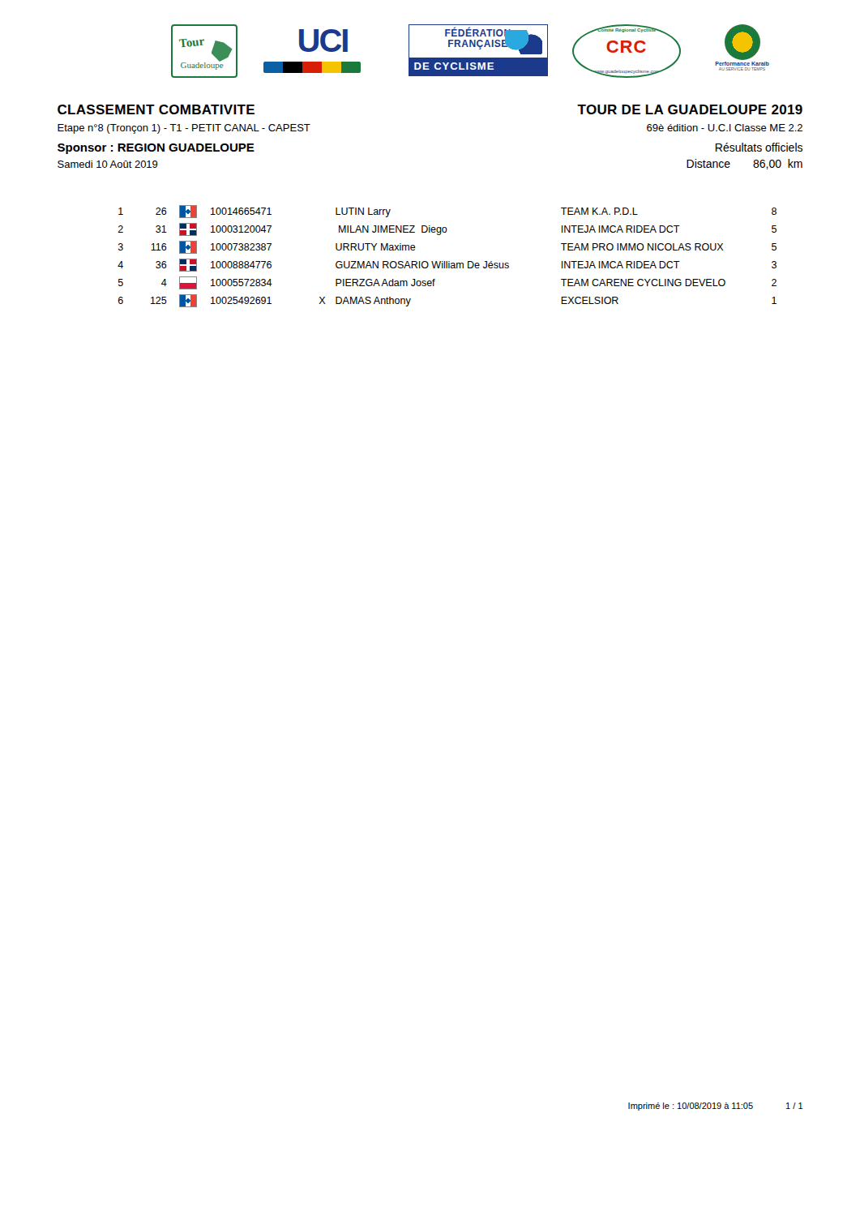Tour
Guadeloupe
UCI
FÉDÉRATION
FRANÇAISE
DE CYCLISME
Comité Régional Cycliste
CRC
www.guadeloupecyclisme.com
Performance Karaib
AU SERVICE DU TEMPS
CLASSEMENT COMBATIVITE
TOUR DE LA GUADELOUPE 2019
Etape n°8 (Tronçon 1) - T1 - PETIT CANAL - CAPEST
69è édition - U.C.I Classe ME 2.2
Sponsor : REGION GUADELOUPE
Résultats officiels
Samedi 10 Août 2019
Distance 86,00 km
| 1 | 26 | | 10014665471 | | LUTIN Larry | TEAM K.A. P.D.L | 8 |
| 2 | 31 | | 10003120047 | | MILAN JIMENEZ Diego | INTEJA IMCA RIDEA DCT | 5 |
| 3 | 116 | | 10007382387 | | URRUTY Maxime | TEAM PRO IMMO NICOLAS ROUX | 5 |
| 4 | 36 | | 10008884776 | | GUZMAN ROSARIO William De Jésus | INTEJA IMCA RIDEA DCT | 3 |
| 5 | 4 | | 10005572834 | | PIERZGA Adam Josef | TEAM CARENE CYCLING DEVELO | 2 |
| 6 | 125 | | 10025492691 | X | DAMAS Anthony | EXCELSIOR | 1 |
Imprimé le : 10/08/2019 à 11:051 / 1